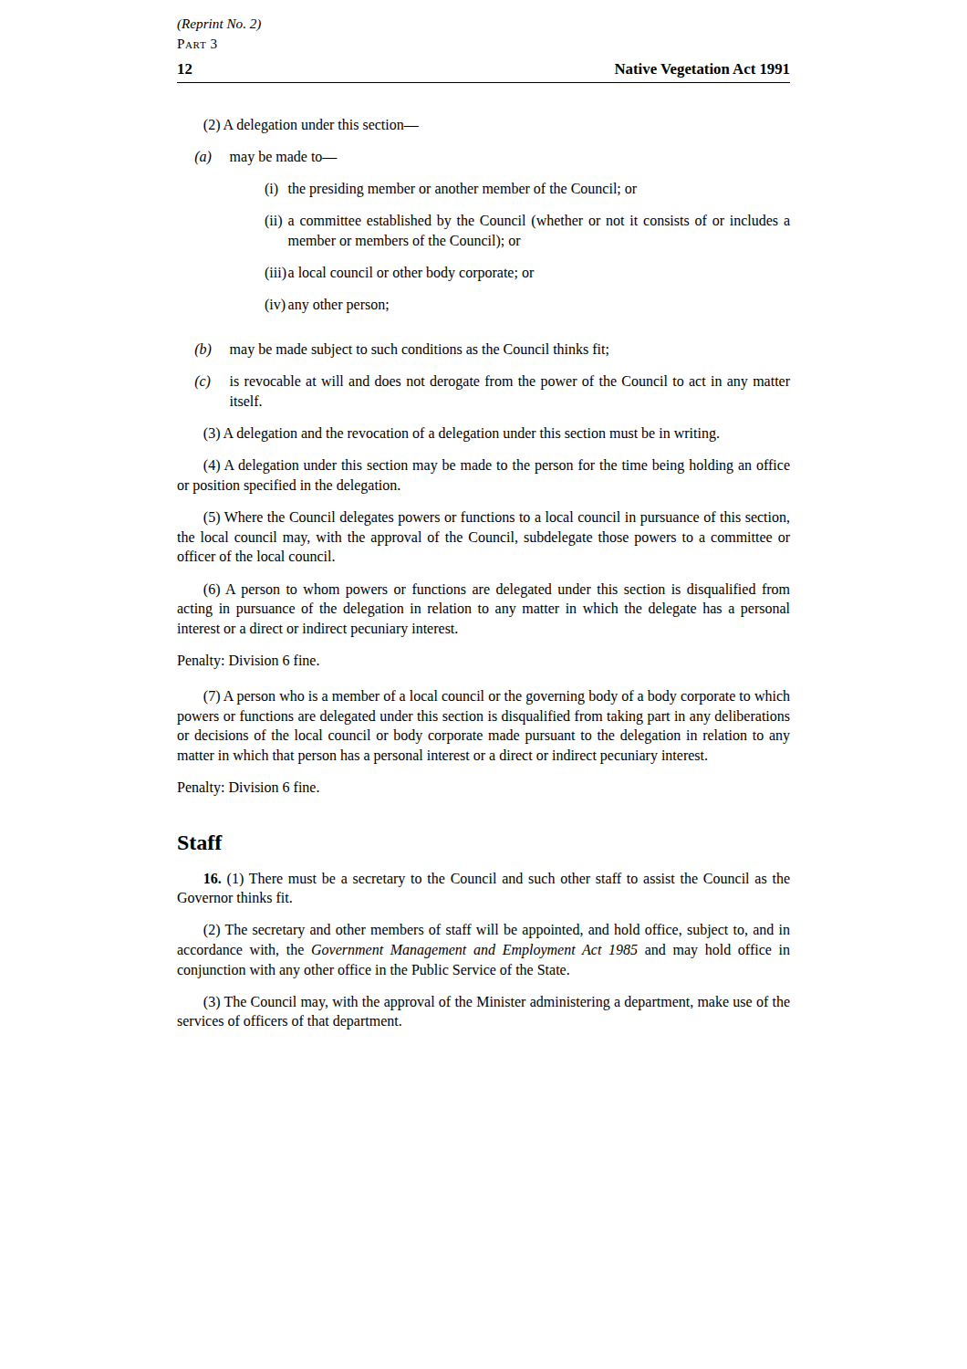(Reprint No. 2)
Part 3
12 Native Vegetation Act 1991
(2) A delegation under this section—
(a) may be made to—
(i) the presiding member or another member of the Council; or
(ii) a committee established by the Council (whether or not it consists of or includes a member or members of the Council); or
(iii) a local council or other body corporate; or
(iv) any other person;
(b) may be made subject to such conditions as the Council thinks fit;
(c) is revocable at will and does not derogate from the power of the Council to act in any matter itself.
(3) A delegation and the revocation of a delegation under this section must be in writing.
(4) A delegation under this section may be made to the person for the time being holding an office or position specified in the delegation.
(5) Where the Council delegates powers or functions to a local council in pursuance of this section, the local council may, with the approval of the Council, subdelegate those powers to a committee or officer of the local council.
(6) A person to whom powers or functions are delegated under this section is disqualified from acting in pursuance of the delegation in relation to any matter in which the delegate has a personal interest or a direct or indirect pecuniary interest.
Penalty: Division 6 fine.
(7) A person who is a member of a local council or the governing body of a body corporate to which powers or functions are delegated under this section is disqualified from taking part in any deliberations or decisions of the local council or body corporate made pursuant to the delegation in relation to any matter in which that person has a personal interest or a direct or indirect pecuniary interest.
Penalty: Division 6 fine.
Staff
16. (1) There must be a secretary to the Council and such other staff to assist the Council as the Governor thinks fit.
(2) The secretary and other members of staff will be appointed, and hold office, subject to, and in accordance with, the Government Management and Employment Act 1985 and may hold office in conjunction with any other office in the Public Service of the State.
(3) The Council may, with the approval of the Minister administering a department, make use of the services of officers of that department.